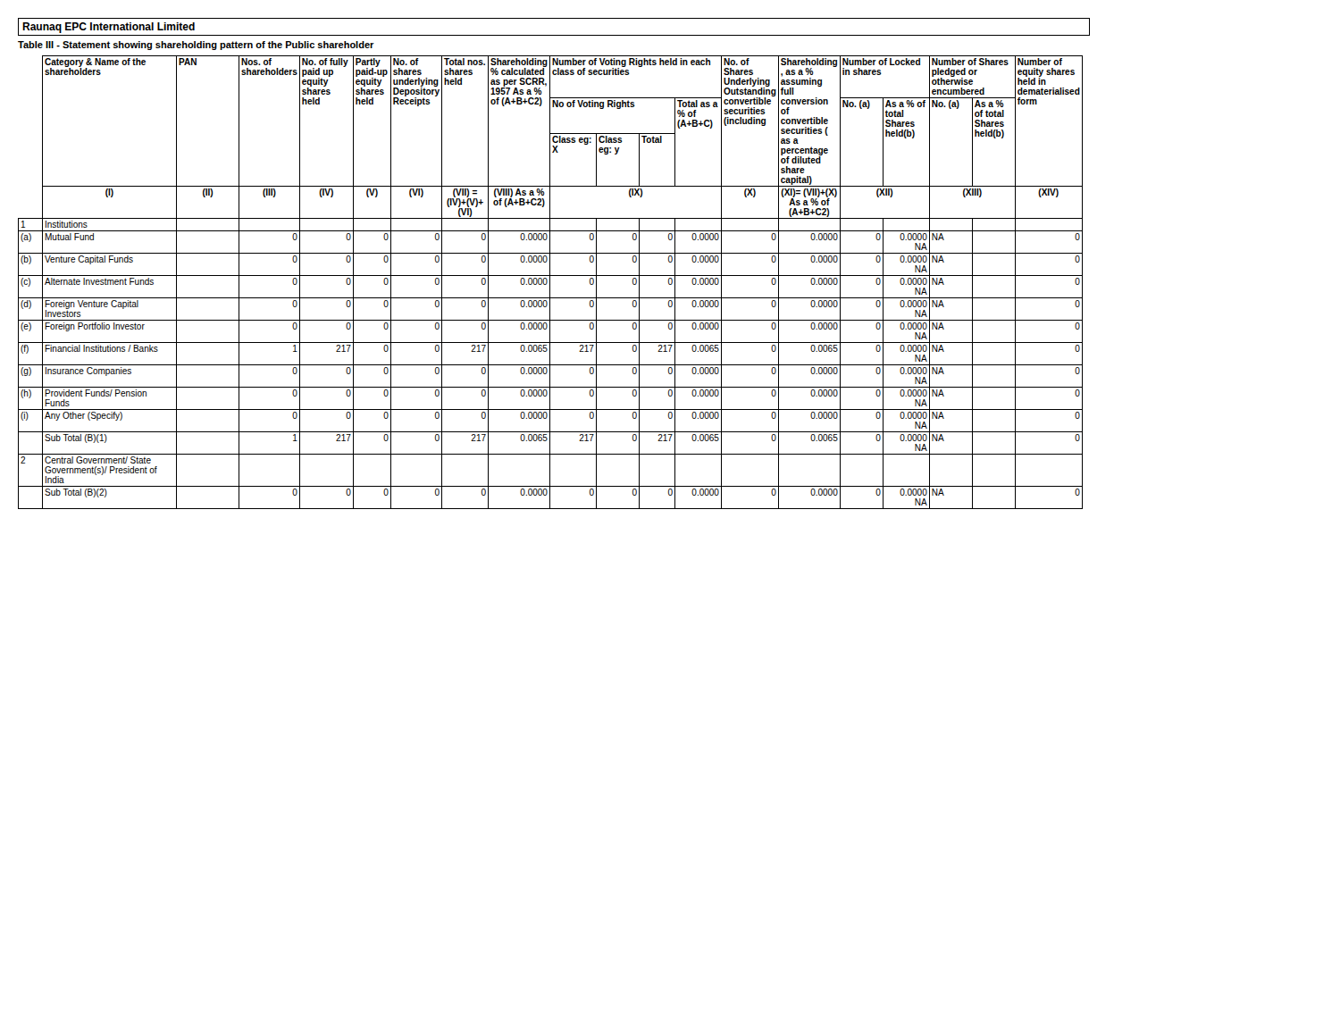Raunaq EPC International Limited
Table III - Statement showing shareholding pattern of the Public shareholder
| | Category & Name of the shareholders | PAN | Nos. of shareholders | No. of fully paid up equity shares held | Partly paid-up equity shares held | No. of shares underlying Depository Receipts | Total nos. shares held | Shareholding % calculated as per SCRR, 1957 As a % of (A+B+C2) | Number of Voting Rights held in each class of securities | No. of Shares Underlying Outstanding convertible securities (including | Shareholding , as a % assuming full conversion of convertible securities ( as a percentage of diluted share capital) | Number of Locked in shares | Number of Shares pledged or otherwise encumbered | Number of equity shares held in dematerialised form |
| --- | --- | --- | --- | --- | --- | --- | --- | --- | --- | --- | --- | --- | --- | --- |
| No of Voting Rights | Total as a % of (A+B+C) | No. (a) | As a % of total Shares held(b) | No. (a) | As a % of total Shares held(b) |
| Class eg: X | Class eg: y | Total |
| | (I) | (II) | (III) | (IV) | (V) | (VI) | (VII) = (IV)+(V)+ (VI) | (VIII) As a % of (A+B+C2) | (IX) | (X) | (XI)= (VII)+(X) As a % of (A+B+C2) | (XII) | (XIII) | (XIV) |
| 1 | Institutions | | | | | | | | | | | | | | | | | | |
| (a) | Mutual Fund | | 0 | 0 | 0 | 0 | 0 | 0.0000 | 0 | 0 | 0 | 0.0000 | 0 | 0.0000 | 0 | 0.0000 NA | NA | | 0 |
| (b) | Venture Capital Funds | | 0 | 0 | 0 | 0 | 0 | 0.0000 | 0 | 0 | 0 | 0.0000 | 0 | 0.0000 | 0 | 0.0000 NA | NA | | 0 |
| (c) | Alternate Investment Funds | | 0 | 0 | 0 | 0 | 0 | 0.0000 | 0 | 0 | 0 | 0.0000 | 0 | 0.0000 | 0 | 0.0000 NA | NA | | 0 |
| (d) | Foreign Venture Capital Investors | | 0 | 0 | 0 | 0 | 0 | 0.0000 | 0 | 0 | 0 | 0.0000 | 0 | 0.0000 | 0 | 0.0000 NA | NA | | 0 |
| (e) | Foreign Portfolio Investor | | 0 | 0 | 0 | 0 | 0 | 0.0000 | 0 | 0 | 0 | 0.0000 | 0 | 0.0000 | 0 | 0.0000 NA | NA | | 0 |
| (f) | Financial Institutions / Banks | | 1 | 217 | 0 | 0 | 217 | 0.0065 | 217 | 0 | 217 | 0.0065 | 0 | 0.0065 | 0 | 0.0000 NA | NA | | 0 |
| (g) | Insurance Companies | | 0 | 0 | 0 | 0 | 0 | 0.0000 | 0 | 0 | 0 | 0.0000 | 0 | 0.0000 | 0 | 0.0000 NA | NA | | 0 |
| (h) | Provident Funds/ Pension Funds | | 0 | 0 | 0 | 0 | 0 | 0.0000 | 0 | 0 | 0 | 0.0000 | 0 | 0.0000 | 0 | 0.0000 NA | NA | | 0 |
| (i) | Any Other (Specify) | | 0 | 0 | 0 | 0 | 0 | 0.0000 | 0 | 0 | 0 | 0.0000 | 0 | 0.0000 | 0 | 0.0000 NA | NA | | 0 |
| | Sub Total (B)(1) | | 1 | 217 | 0 | 0 | 217 | 0.0065 | 217 | 0 | 217 | 0.0065 | 0 | 0.0065 | 0 | 0.0000 NA | NA | | 0 |
| 2 | Central Government/ State Government(s)/ President of India | | | | | | | | | | | | | | | | | | |
| | Sub Total (B)(2) | | 0 | 0 | 0 | 0 | 0 | 0.0000 | 0 | 0 | 0 | 0.0000 | 0 | 0.0000 | 0 | 0.0000 NA | NA | | 0 |